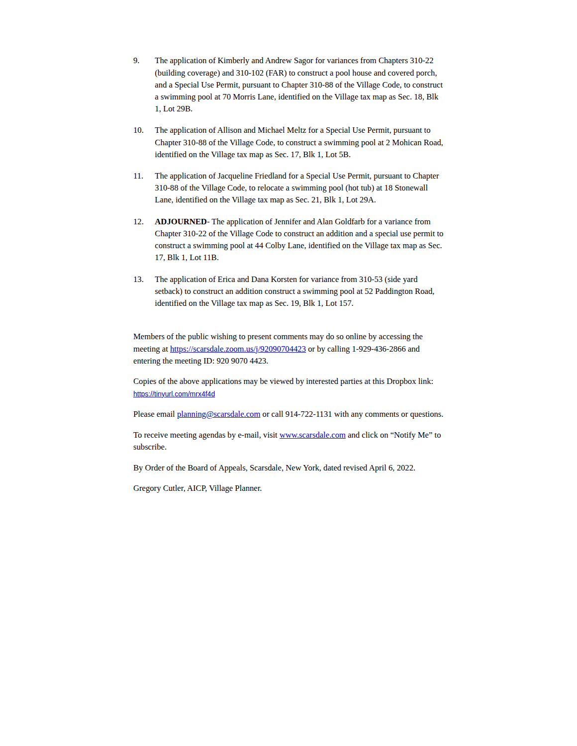9. The application of Kimberly and Andrew Sagor for variances from Chapters 310-22 (building coverage) and 310-102 (FAR) to construct a pool house and covered porch, and a Special Use Permit, pursuant to Chapter 310-88 of the Village Code, to construct a swimming pool at 70 Morris Lane, identified on the Village tax map as Sec. 18, Blk 1, Lot 29B.
10. The application of Allison and Michael Meltz for a Special Use Permit, pursuant to Chapter 310-88 of the Village Code, to construct a swimming pool at 2 Mohican Road, identified on the Village tax map as Sec. 17, Blk 1, Lot 5B.
11. The application of Jacqueline Friedland for a Special Use Permit, pursuant to Chapter 310-88 of the Village Code, to relocate a swimming pool (hot tub) at 18 Stonewall Lane, identified on the Village tax map as Sec. 21, Blk 1, Lot 29A.
12. ADJOURNED- The application of Jennifer and Alan Goldfarb for a variance from Chapter 310-22 of the Village Code to construct an addition and a special use permit to construct a swimming pool at 44 Colby Lane, identified on the Village tax map as Sec. 17, Blk 1, Lot 11B.
13. The application of Erica and Dana Korsten for variance from 310-53 (side yard setback) to construct an addition construct a swimming pool at 52 Paddington Road, identified on the Village tax map as Sec. 19, Blk 1, Lot 157.
Members of the public wishing to present comments may do so online by accessing the meeting at https://scarsdale.zoom.us/j/92090704423 or by calling 1-929-436-2866 and entering the meeting ID: 920 9070 4423.
Copies of the above applications may be viewed by interested parties at this Dropbox link:
https://tinyurl.com/mrx4f4d
Please email planning@scarsdale.com or call 914-722-1131 with any comments or questions.
To receive meeting agendas by e-mail, visit www.scarsdale.com and click on “Notify Me” to subscribe.
By Order of the Board of Appeals, Scarsdale, New York, dated revised April 6, 2022.
Gregory Cutler, AICP, Village Planner.